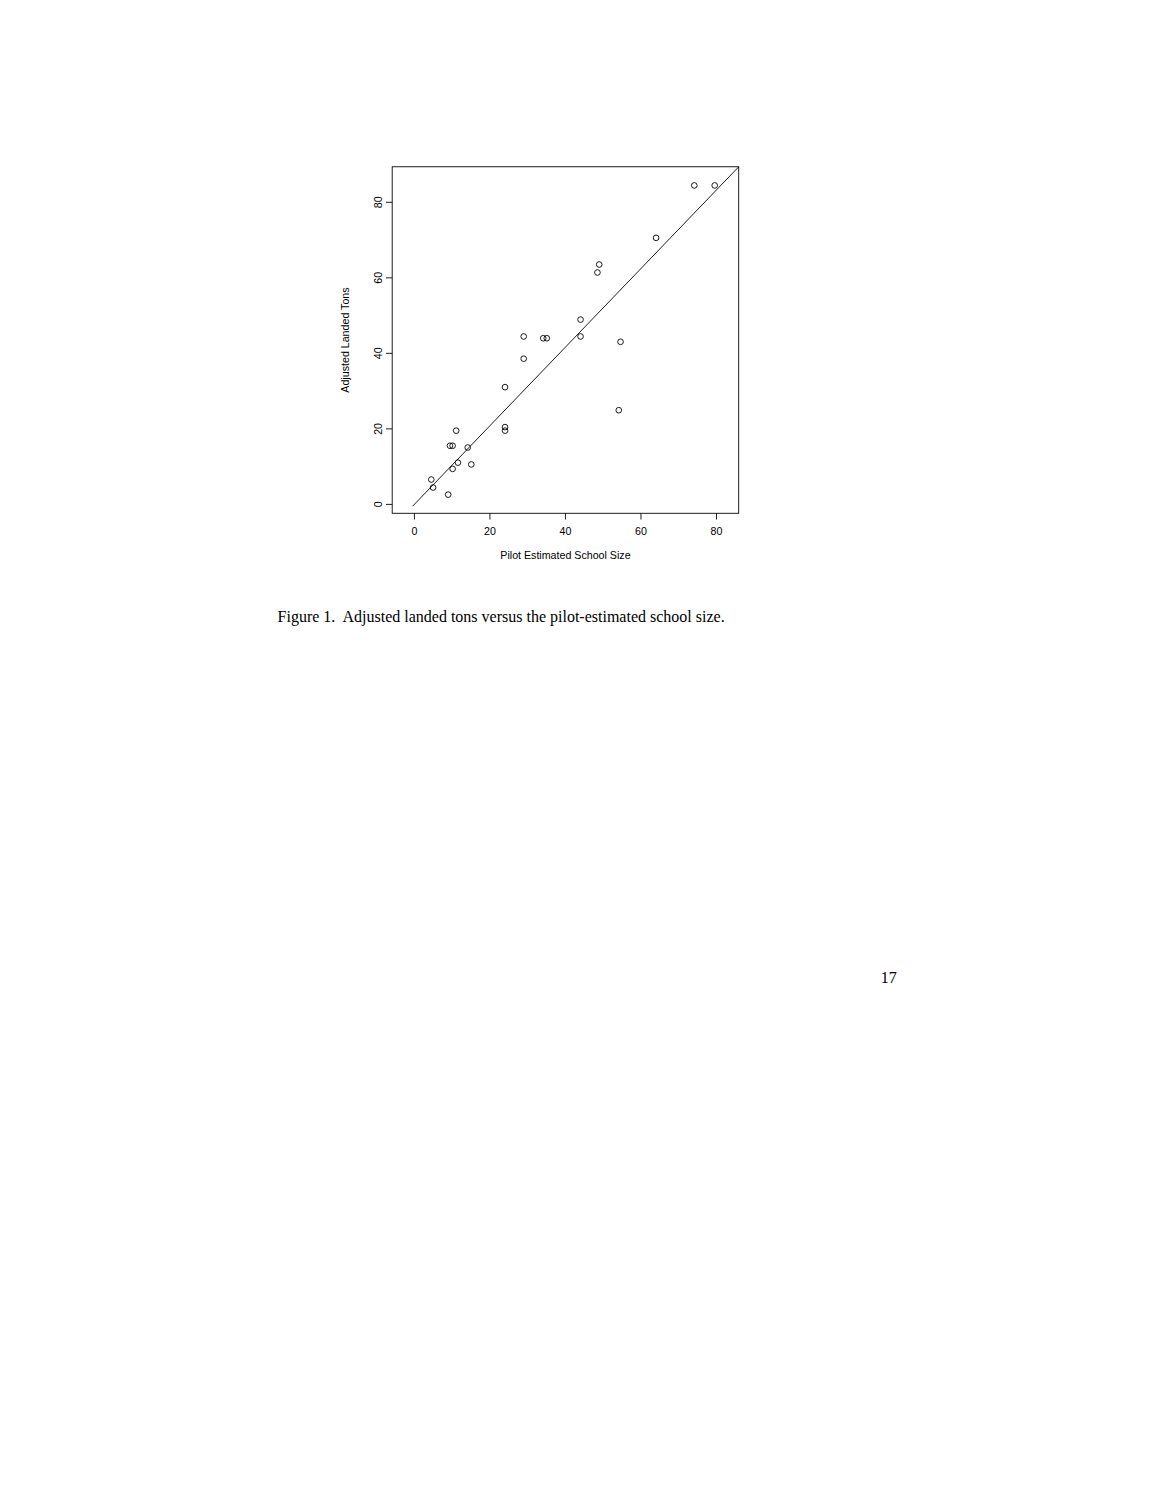0 20 40 60 80 Adjusted Landed Tons 0 20 40 60 80 Pilot Estimated School Size
Figure 1. Adjusted landed tons versus the pilot-estimated school size.
17